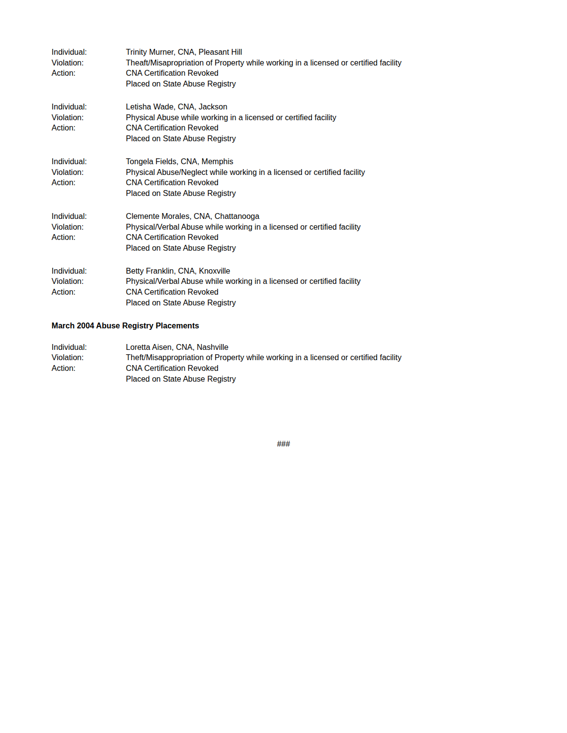| Individual: | Trinity Murner, CNA, Pleasant Hill |
| Violation: | Theaft/Misapropriation of Property while working in a licensed or certified facility |
| Action: | CNA Certification Revoked |
| | Placed on State Abuse Registry |
| Individual: | Letisha Wade, CNA, Jackson |
| Violation: | Physical Abuse while working in a licensed or certified facility |
| Action: | CNA Certification Revoked |
| | Placed on State Abuse Registry |
| Individual: | Tongela Fields, CNA, Memphis |
| Violation: | Physical Abuse/Neglect while working in a licensed or certified facility |
| Action: | CNA Certification Revoked |
| | Placed on State Abuse Registry |
| Individual: | Clemente Morales, CNA, Chattanooga |
| Violation: | Physical/Verbal Abuse while working in a licensed or certified facility |
| Action: | CNA Certification Revoked |
| | Placed on State Abuse Registry |
| Individual: | Betty Franklin, CNA, Knoxville |
| Violation: | Physical/Verbal Abuse while working in a licensed or certified facility |
| Action: | CNA Certification Revoked |
| | Placed on State Abuse Registry |
March 2004 Abuse Registry Placements
| Individual: | Loretta Aisen, CNA, Nashville |
| Violation: | Theft/Misappropriation of Property while working in a licensed or certified facility |
| Action: | CNA Certification Revoked |
| | Placed on State Abuse Registry |
###